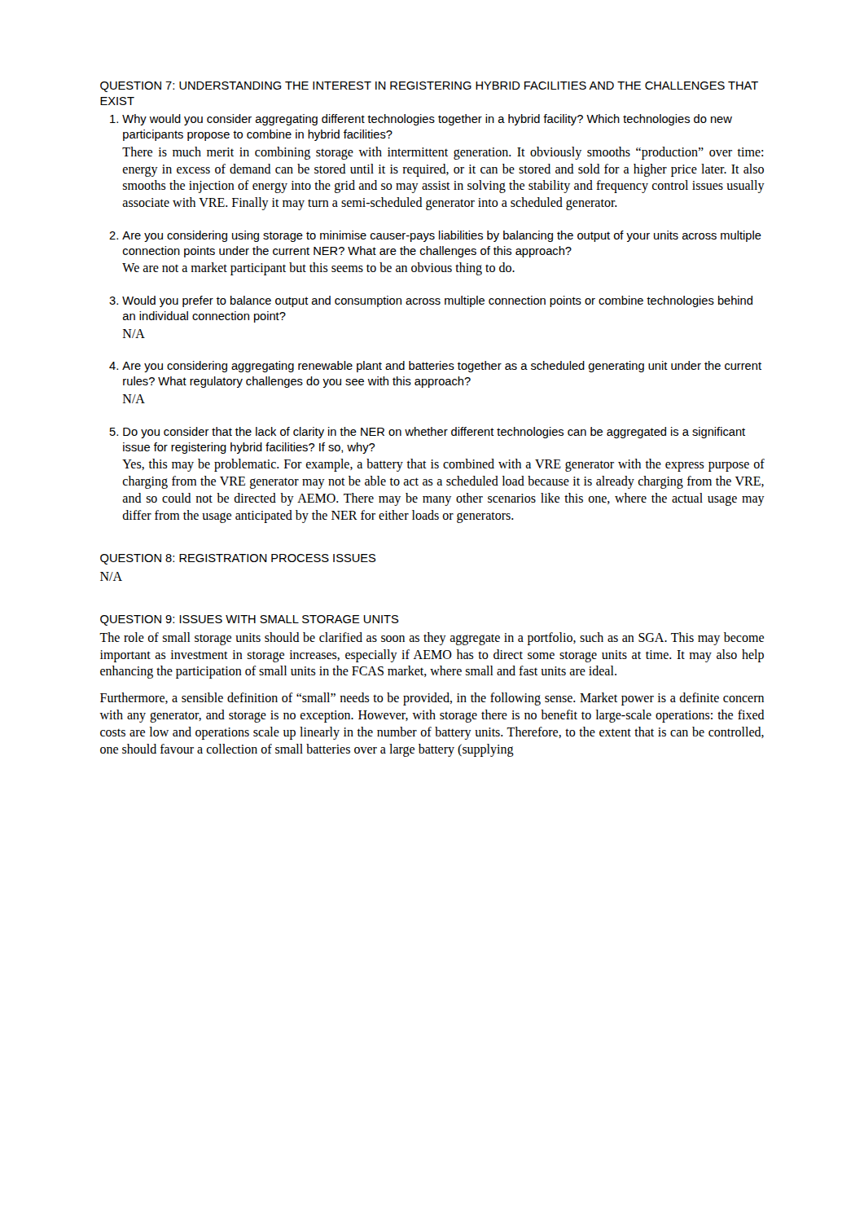QUESTION 7: UNDERSTANDING THE INTEREST IN REGISTERING HYBRID FACILITIES AND THE CHALLENGES THAT EXIST
Why would you consider aggregating different technologies together in a hybrid facility? Which technologies do new participants propose to combine in hybrid facilities?
There is much merit in combining storage with intermittent generation. It obviously smooths “production” over time: energy in excess of demand can be stored until it is required, or it can be stored and sold for a higher price later. It also smooths the injection of energy into the grid and so may assist in solving the stability and frequency control issues usually associate with VRE. Finally it may turn a semi-scheduled generator into a scheduled generator.
Are you considering using storage to minimise causer-pays liabilities by balancing the output of your units across multiple connection points under the current NER? What are the challenges of this approach?
We are not a market participant but this seems to be an obvious thing to do.
Would you prefer to balance output and consumption across multiple connection points or combine technologies behind an individual connection point?
N/A
Are you considering aggregating renewable plant and batteries together as a scheduled generating unit under the current rules? What regulatory challenges do you see with this approach?
N/A
Do you consider that the lack of clarity in the NER on whether different technologies can be aggregated is a significant issue for registering hybrid facilities? If so, why?
Yes, this may be problematic. For example, a battery that is combined with a VRE generator with the express purpose of charging from the VRE generator may not be able to act as a scheduled load because it is already charging from the VRE, and so could not be directed by AEMO. There may be many other scenarios like this one, where the actual usage may differ from the usage anticipated by the NER for either loads or generators.
QUESTION 8: REGISTRATION PROCESS ISSUES
N/A
QUESTION 9: ISSUES WITH SMALL STORAGE UNITS
The role of small storage units should be clarified as soon as they aggregate in a portfolio, such as an SGA. This may become important as investment in storage increases, especially if AEMO has to direct some storage units at time. It may also help enhancing the participation of small units in the FCAS market, where small and fast units are ideal.
Furthermore, a sensible definition of “small” needs to be provided, in the following sense. Market power is a definite concern with any generator, and storage is no exception. However, with storage there is no benefit to large-scale operations: the fixed costs are low and operations scale up linearly in the number of battery units. Therefore, to the extent that is can be controlled, one should favour a collection of small batteries over a large battery (supplying